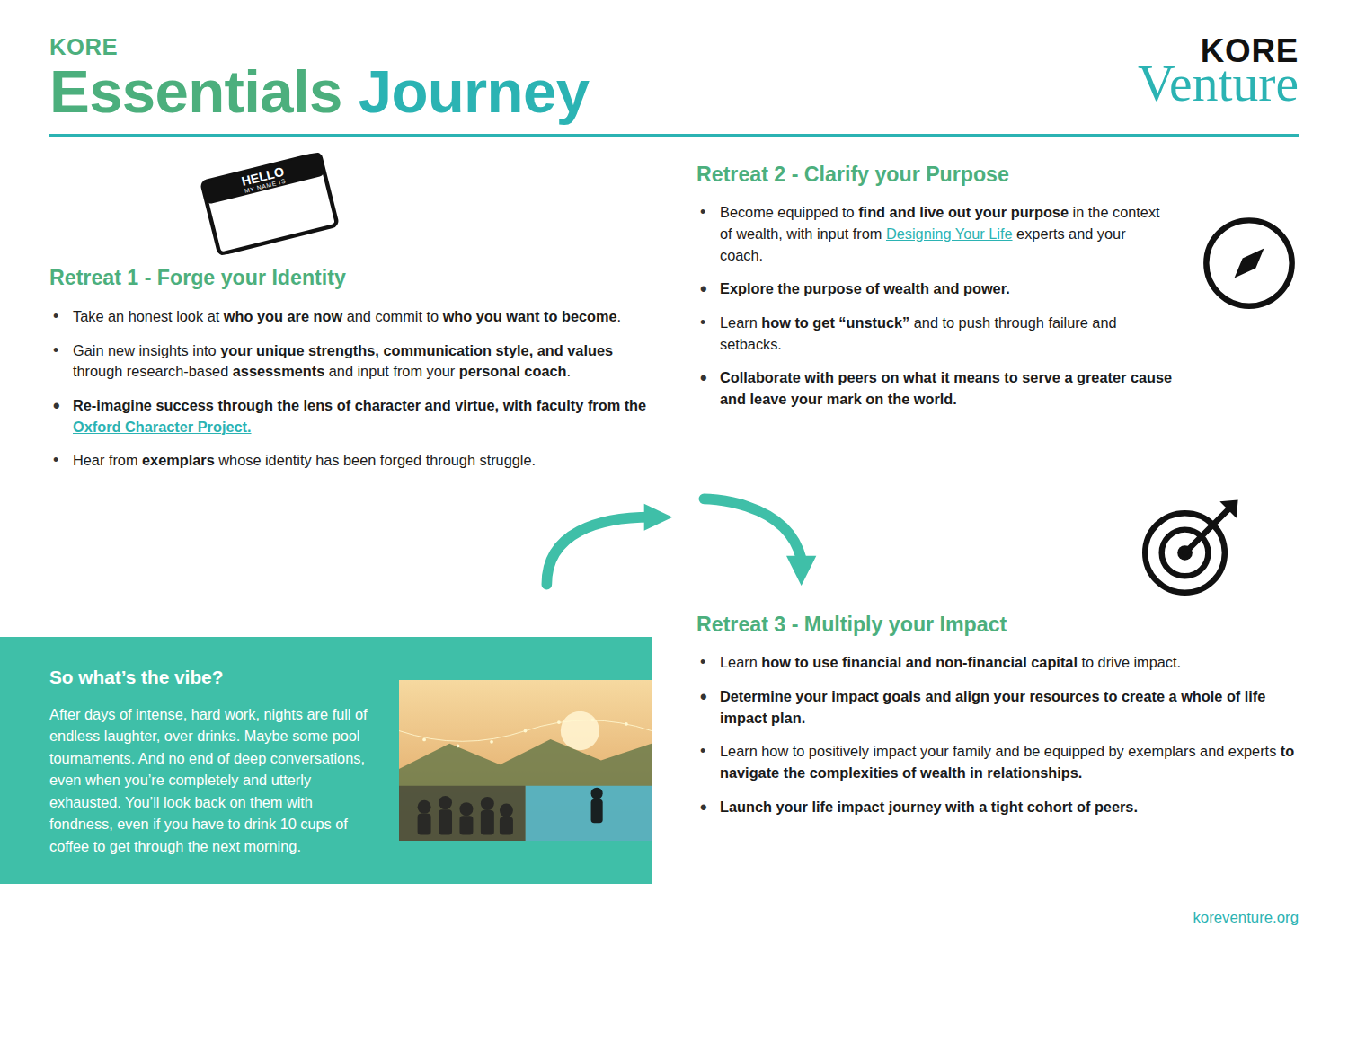KORE
Essentials Journey
KORE Venture
HELLO MY NAME IS
Retreat 1 - Forge your Identity
Take an honest look at who you are now and commit to who you want to become.
Gain new insights into your unique strengths, communication style, and values through research-based assessments and input from your personal coach.
Re-imagine success through the lens of character and virtue, with faculty from the Oxford Character Project.
Hear from exemplars whose identity has been forged through struggle.
Retreat 2 - Clarify your Purpose
Become equipped to find and live out your purpose in the context of wealth, with input from Designing Your Life experts and your coach.
Explore the purpose of wealth and power.
Learn how to get “unstuck” and to push through failure and setbacks.
Collaborate with peers on what it means to serve a greater cause and leave your mark on the world.
Retreat 3 - Multiply your Impact
Learn how to use financial and non-financial capital to drive impact.
Determine your impact goals and align your resources to create a whole of life impact plan.
Learn how to positively impact your family and be equipped by exemplars and experts to navigate the complexities of wealth in relationships.
Launch your life impact journey with a tight cohort of peers.
So what’s the vibe?
After days of intense, hard work, nights are full of endless laughter, over drinks. Maybe some pool tournaments. And no end of deep conversations, even when you’re completely and utterly exhausted. You’ll look back on them with fondness, even if you have to drink 10 cups of coffee to get through the next morning.
koreventure.org